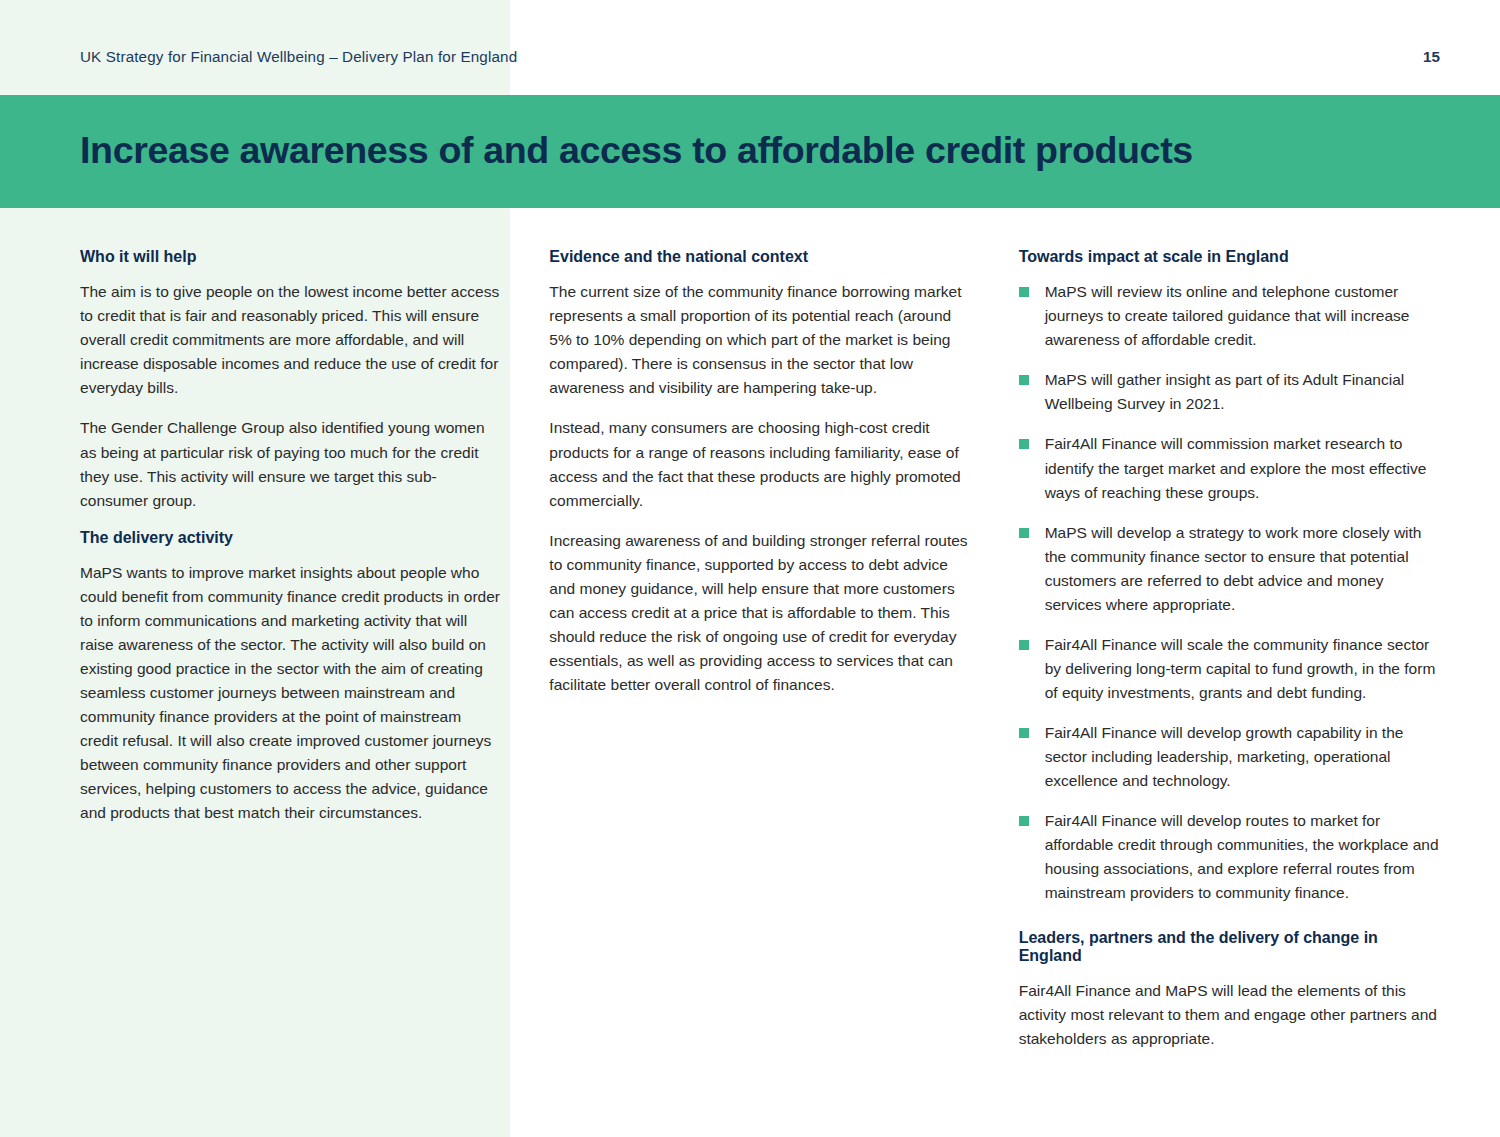UK Strategy for Financial Wellbeing – Delivery Plan for England
15
Increase awareness of and access to affordable credit products
Who it will help
The aim is to give people on the lowest income better access to credit that is fair and reasonably priced. This will ensure overall credit commitments are more affordable, and will increase disposable incomes and reduce the use of credit for everyday bills.
The Gender Challenge Group also identified young women as being at particular risk of paying too much for the credit they use. This activity will ensure we target this sub-consumer group.
The delivery activity
MaPS wants to improve market insights about people who could benefit from community finance credit products in order to inform communications and marketing activity that will raise awareness of the sector. The activity will also build on existing good practice in the sector with the aim of creating seamless customer journeys between mainstream and community finance providers at the point of mainstream credit refusal. It will also create improved customer journeys between community finance providers and other support services, helping customers to access the advice, guidance and products that best match their circumstances.
Evidence and the national context
The current size of the community finance borrowing market represents a small proportion of its potential reach (around 5% to 10% depending on which part of the market is being compared). There is consensus in the sector that low awareness and visibility are hampering take-up.
Instead, many consumers are choosing high-cost credit products for a range of reasons including familiarity, ease of access and the fact that these products are highly promoted commercially.
Increasing awareness of and building stronger referral routes to community finance, supported by access to debt advice and money guidance, will help ensure that more customers can access credit at a price that is affordable to them. This should reduce the risk of ongoing use of credit for everyday essentials, as well as providing access to services that can facilitate better overall control of finances.
Towards impact at scale in England
MaPS will review its online and telephone customer journeys to create tailored guidance that will increase awareness of affordable credit.
MaPS will gather insight as part of its Adult Financial Wellbeing Survey in 2021.
Fair4All Finance will commission market research to identify the target market and explore the most effective ways of reaching these groups.
MaPS will develop a strategy to work more closely with the community finance sector to ensure that potential customers are referred to debt advice and money services where appropriate.
Fair4All Finance will scale the community finance sector by delivering long-term capital to fund growth, in the form of equity investments, grants and debt funding.
Fair4All Finance will develop growth capability in the sector including leadership, marketing, operational excellence and technology.
Fair4All Finance will develop routes to market for affordable credit through communities, the workplace and housing associations, and explore referral routes from mainstream providers to community finance.
Leaders, partners and the delivery of change in England
Fair4All Finance and MaPS will lead the elements of this activity most relevant to them and engage other partners and stakeholders as appropriate.